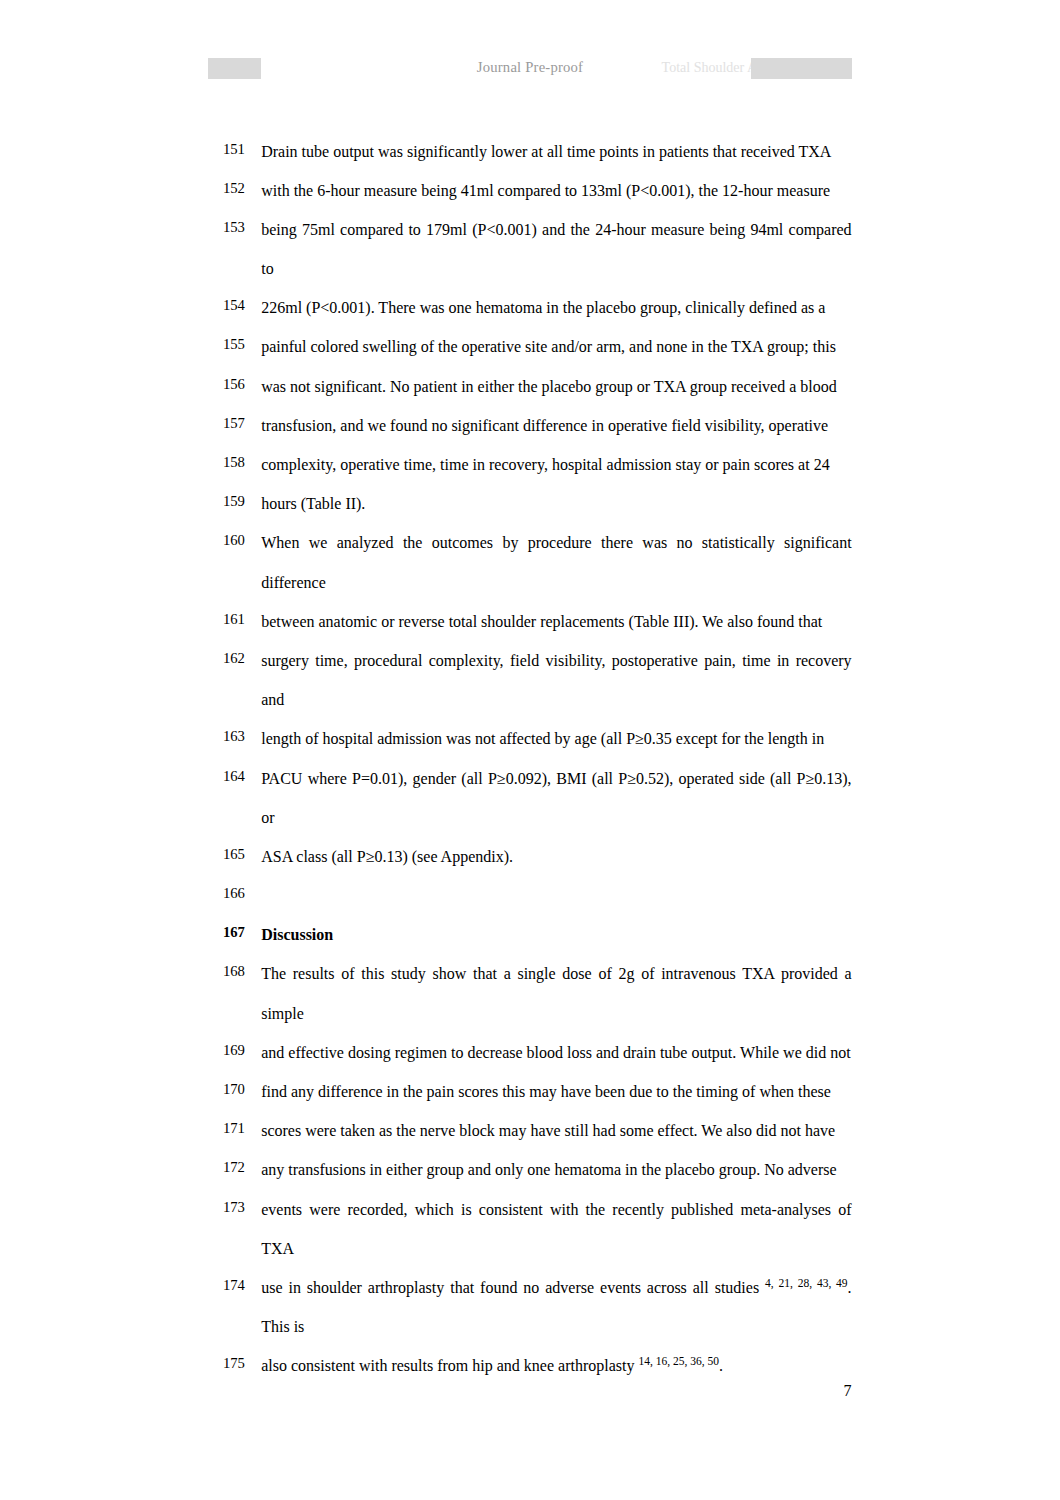Journal Pre-proof
Total Shoulder Arthroplasty TXA
Drain tube output was significantly lower at all time points in patients that received TXA
with the 6-hour measure being 41ml compared to 133ml (P<0.001), the 12-hour measure
being 75ml compared to 179ml (P<0.001) and the 24-hour measure being 94ml compared to
226ml (P<0.001). There was one hematoma in the placebo group, clinically defined as a
painful colored swelling of the operative site and/or arm, and none in the TXA group; this
was not significant. No patient in either the placebo group or TXA group received a blood
transfusion, and we found no significant difference in operative field visibility, operative
complexity, operative time, time in recovery, hospital admission stay or pain scores at 24
hours (Table II).
When we analyzed the outcomes by procedure there was no statistically significant difference
between anatomic or reverse total shoulder replacements (Table III). We also found that
surgery time, procedural complexity, field visibility, postoperative pain, time in recovery and
length of hospital admission was not affected by age (all P≥0.35 except for the length in
PACU where P=0.01), gender (all P≥0.092), BMI (all P≥0.52), operated side (all P≥0.13), or
ASA class (all P≥0.13) (see Appendix).
Discussion
The results of this study show that a single dose of 2g of intravenous TXA provided a simple
and effective dosing regimen to decrease blood loss and drain tube output. While we did not
find any difference in the pain scores this may have been due to the timing of when these
scores were taken as the nerve block may have still had some effect. We also did not have
any transfusions in either group and only one hematoma in the placebo group. No adverse
events were recorded, which is consistent with the recently published meta-analyses of TXA
use in shoulder arthroplasty that found no adverse events across all studies 4, 21, 28, 43, 49. This is
also consistent with results from hip and knee arthroplasty 14, 16, 25, 36, 50.
7